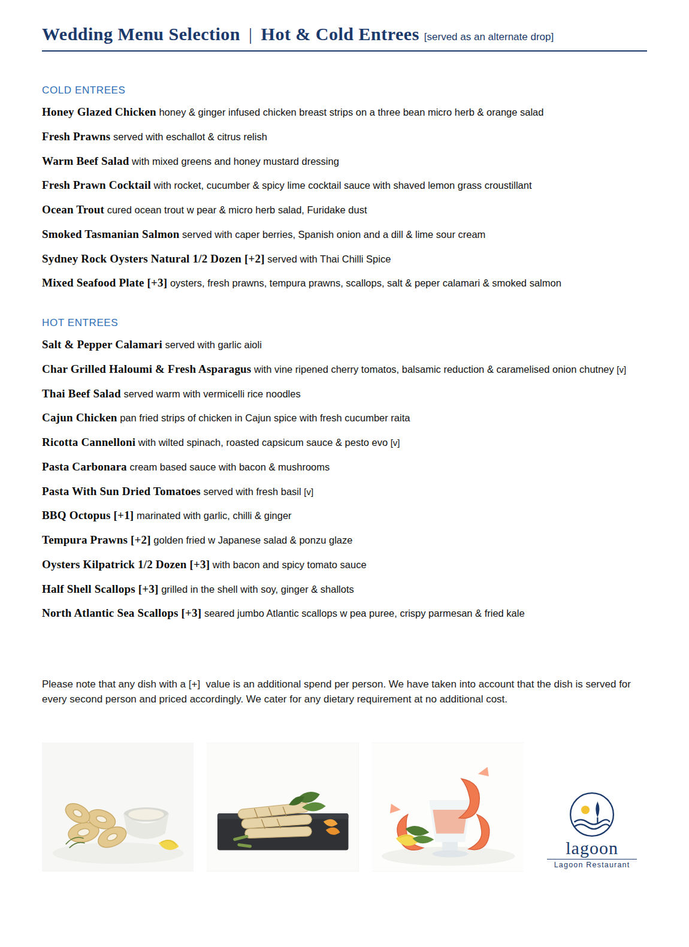Wedding Menu Selection | Hot & Cold Entrees [served as an alternate drop]
COLD ENTREES
Honey Glazed Chicken honey & ginger infused chicken breast strips on a three bean micro herb & orange salad
Fresh Prawns served with eschallot & citrus relish
Warm Beef Salad with mixed greens and honey mustard dressing
Fresh Prawn Cocktail with rocket, cucumber & spicy lime cocktail sauce with shaved lemon grass croustillant
Ocean Trout cured ocean trout w pear & micro herb salad, Furidake dust
Smoked Tasmanian Salmon served with caper berries, Spanish onion and a dill & lime sour cream
Sydney Rock Oysters Natural 1/2 Dozen [+2] served with Thai Chilli Spice
Mixed Seafood Plate [+3] oysters, fresh prawns, tempura prawns, scallops, salt & peper calamari & smoked salmon
HOT ENTREES
Salt & Pepper Calamari served with garlic aioli
Char Grilled Haloumi & Fresh Asparagus with vine ripened cherry tomatos, balsamic reduction & caramelised onion chutney [v]
Thai Beef Salad served warm with vermicelli rice noodles
Cajun Chicken pan fried strips of chicken in Cajun spice with fresh cucumber raita
Ricotta Cannelloni with wilted spinach, roasted capsicum sauce & pesto evo [v]
Pasta Carbonara cream based sauce with bacon & mushrooms
Pasta With Sun Dried Tomatoes served with fresh basil [v]
BBQ Octopus [+1] marinated with garlic, chilli & ginger
Tempura Prawns [+2] golden fried w Japanese salad & ponzu glaze
Oysters Kilpatrick 1/2 Dozen [+3] with bacon and spicy tomato sauce
Half Shell Scallops [+3] grilled in the shell with soy, ginger & shallots
North Atlantic Sea Scallops [+3] seared jumbo Atlantic scallops w pea puree, crispy parmesan & fried kale
Please note that any dish with a [+] value is an additional spend per person. We have taken into account that the dish is served for every second person and priced accordingly. We cater for any dietary requirement at no additional cost.
lagoon
Lagoon Restaurant